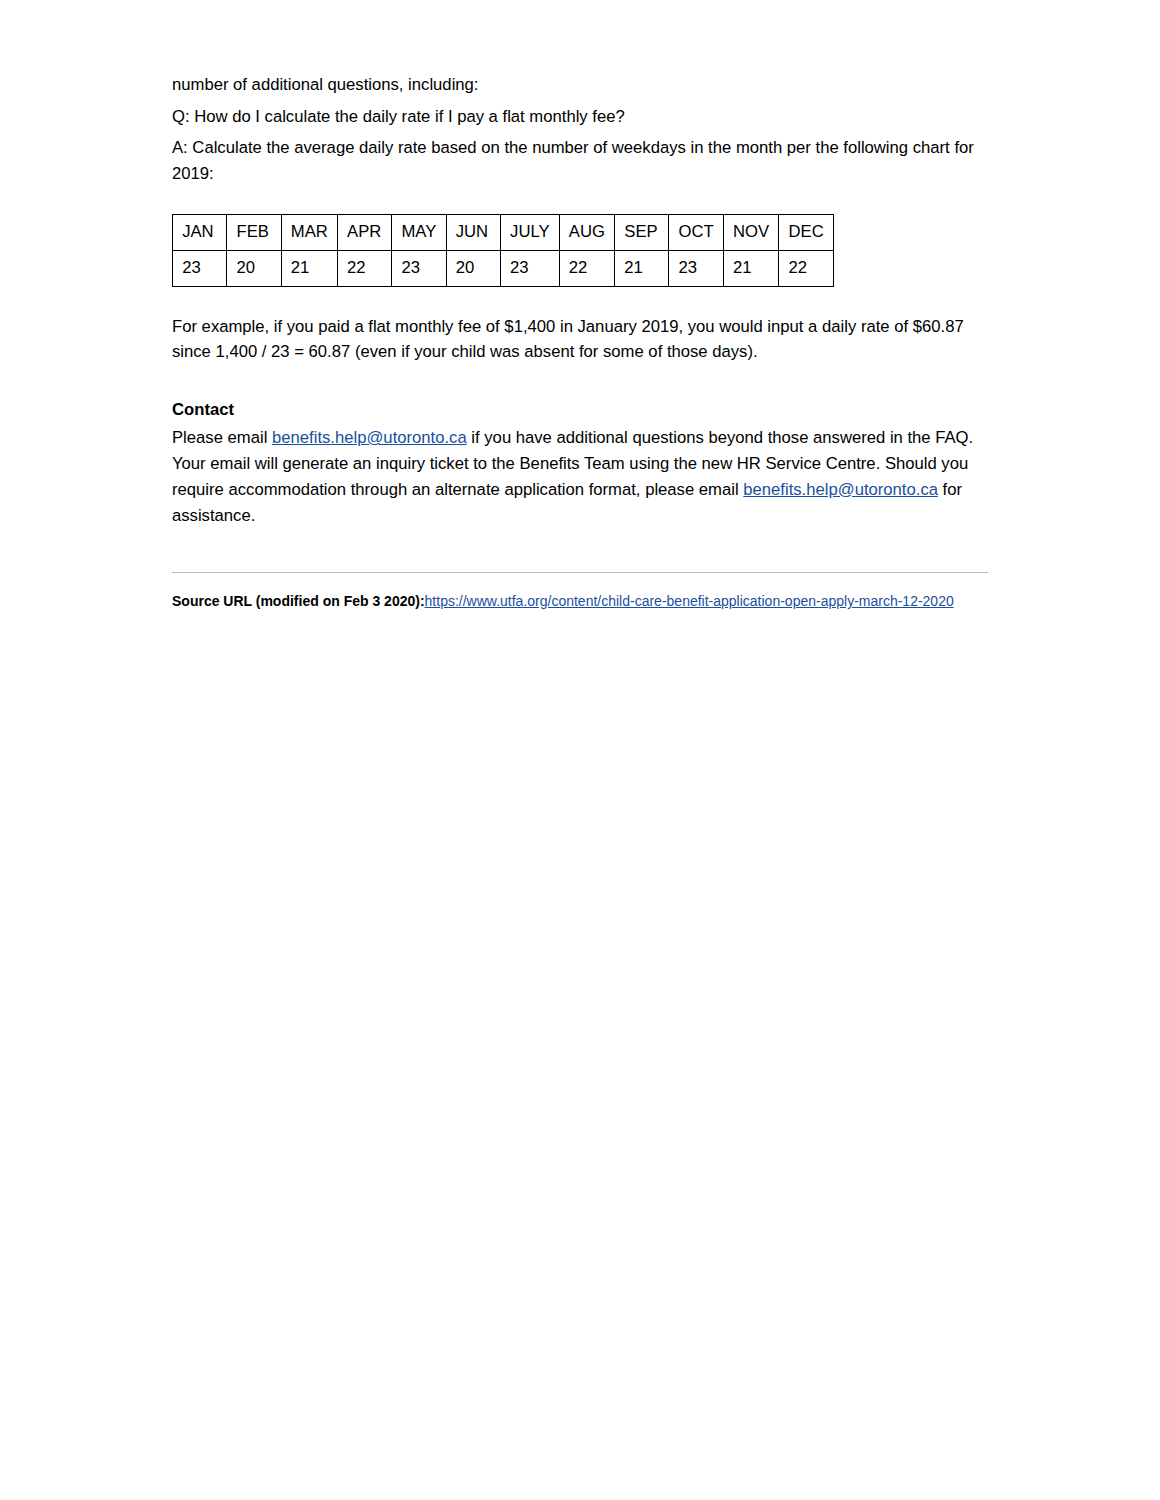number of additional questions, including:
Q: How do I calculate the daily rate if I pay a flat monthly fee?
A: Calculate the average daily rate based on the number of weekdays in the month per the following chart for 2019:
| JAN | FEB | MAR | APR | MAY | JUN | JULY | AUG | SEP | OCT | NOV | DEC |
| 23 | 20 | 21 | 22 | 23 | 20 | 23 | 22 | 21 | 23 | 21 | 22 |
For example, if you paid a flat monthly fee of $1,400 in January 2019, you would input a daily rate of $60.87 since 1,400 / 23 = 60.87 (even if your child was absent for some of those days).
Contact
Please email benefits.help@utoronto.ca if you have additional questions beyond those answered in the FAQ. Your email will generate an inquiry ticket to the Benefits Team using the new HR Service Centre. Should you require accommodation through an alternate application format, please email benefits.help@utoronto.ca for assistance.
Source URL (modified on Feb 3 2020): https://www.utfa.org/content/child-care-benefit-application-open-apply-march-12-2020